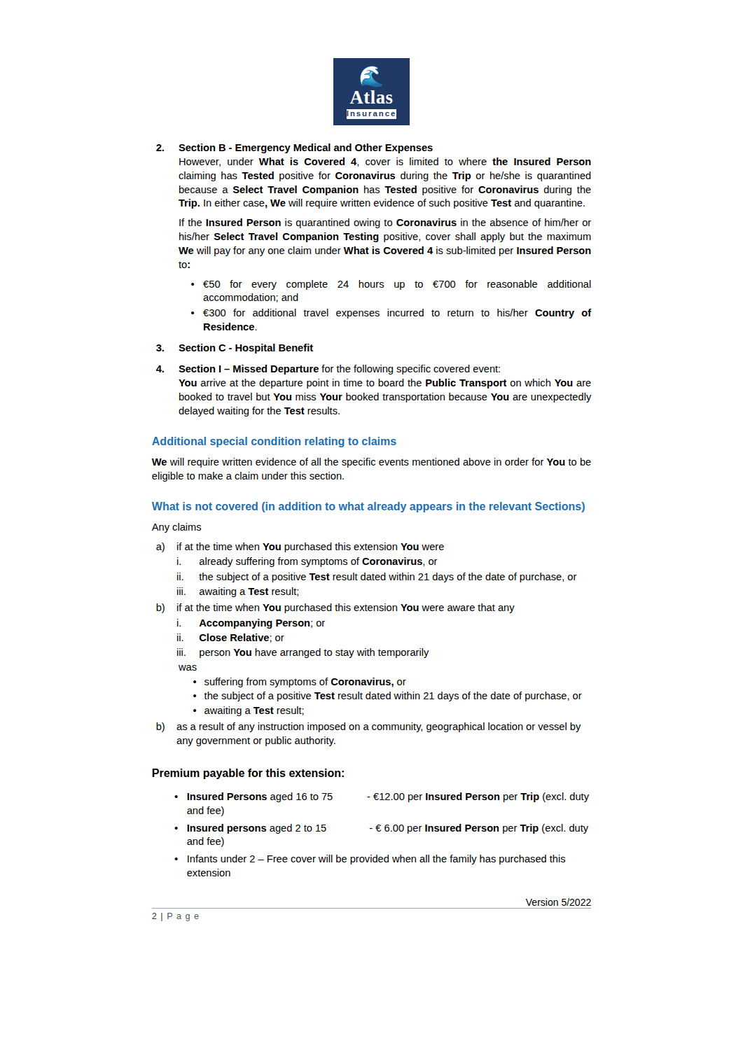🌊
Atlas
Insurance
2. Section B - Emergency Medical and Other Expenses
However, under What is Covered 4, cover is limited to where the Insured Person claiming has Tested positive for Coronavirus during the Trip or he/she is quarantined because a Select Travel Companion has Tested positive for Coronavirus during the Trip. In either case, We will require written evidence of such positive Test and quarantine.
If the Insured Person is quarantined owing to Coronavirus in the absence of him/her or his/her Select Travel Companion Testing positive, cover shall apply but the maximum We will pay for any one claim under What is Covered 4 is sub-limited per Insured Person to:
€50 for every complete 24 hours up to €700 for reasonable additional accommodation; and
€300 for additional travel expenses incurred to return to his/her Country of Residence.
3. Section C - Hospital Benefit
4. Section I – Missed Departure for the following specific covered event:
You arrive at the departure point in time to board the Public Transport on which You are booked to travel but You miss Your booked transportation because You are unexpectedly delayed waiting for the Test results.
Additional special condition relating to claims
We will require written evidence of all the specific events mentioned above in order for You to be eligible to make a claim under this section.
What is not covered (in addition to what already appears in the relevant Sections)
Any claims
a) if at the time when You purchased this extension You were
i. already suffering from symptoms of Coronavirus, or
ii. the subject of a positive Test result dated within 21 days of the date of purchase, or
iii. awaiting a Test result;
b) if at the time when You purchased this extension You were aware that any
i. Accompanying Person; or
ii. Close Relative; or
iii. person You have arranged to stay with temporarily
was
suffering from symptoms of Coronavirus, or
the subject of a positive Test result dated within 21 days of the date of purchase, or
awaiting a Test result;
b) as a result of any instruction imposed on a community, geographical location or vessel by any government or public authority.
Premium payable for this extension:
Insured Persons aged 16 to 75 - €12.00 per Insured Person per Trip (excl. duty and fee)
Insured persons aged 2 to 15 - € 6.00 per Insured Person per Trip (excl. duty and fee)
Infants under 2 – Free cover will be provided when all the family has purchased this extension
Version 5/2022
2 | P a g e